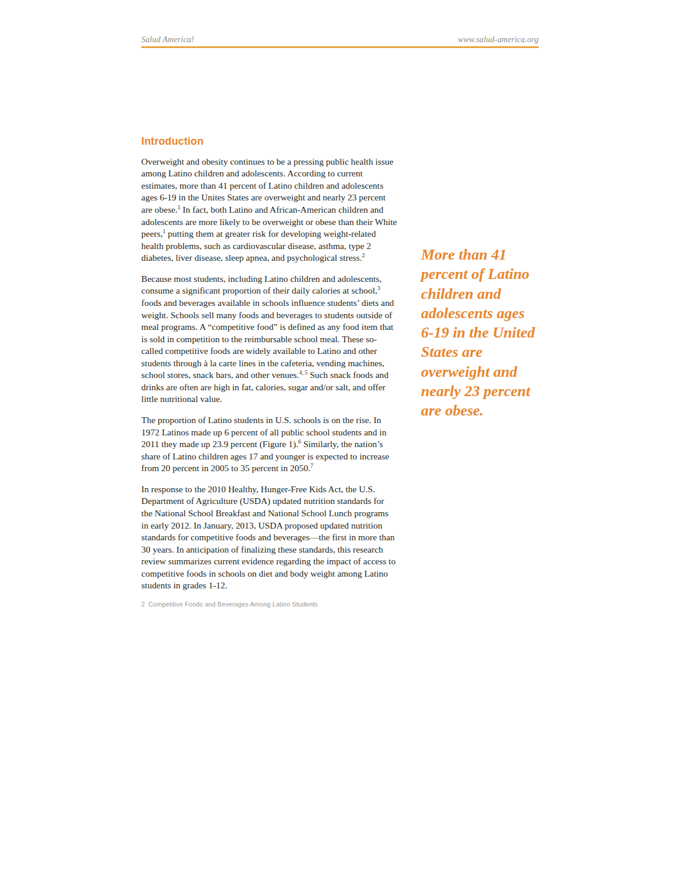Salud America!
www.salud-america.org
Introduction
Overweight and obesity continues to be a pressing public health issue among Latino children and adolescents. According to current estimates, more than 41 percent of Latino children and adolescents ages 6-19 in the Unites States are overweight and nearly 23 percent are obese.1 In fact, both Latino and African-American children and adolescents are more likely to be overweight or obese than their White peers,1 putting them at greater risk for developing weight-related health problems, such as cardiovascular disease, asthma, type 2 diabetes, liver disease, sleep apnea, and psychological stress.2
Because most students, including Latino children and adolescents, consume a significant proportion of their daily calories at school,3 foods and beverages available in schools influence students’ diets and weight. Schools sell many foods and beverages to students outside of meal programs. A “competitive food” is defined as any food item that is sold in competition to the reimbursable school meal. These so-called competitive foods are widely available to Latino and other students through à la carte lines in the cafeteria, vending machines, school stores, snack bars, and other venues.4, 5 Such snack foods and drinks are often are high in fat, calories, sugar and/or salt, and offer little nutritional value.
The proportion of Latino students in U.S. schools is on the rise. In 1972 Latinos made up 6 percent of all public school students and in 2011 they made up 23.9 percent (Figure 1).6 Similarly, the nation’s share of Latino children ages 17 and younger is expected to increase from 20 percent in 2005 to 35 percent in 2050.7
In response to the 2010 Healthy, Hunger-Free Kids Act, the U.S. Department of Agriculture (USDA) updated nutrition standards for the National School Breakfast and National School Lunch programs in early 2012. In January, 2013, USDA proposed updated nutrition standards for competitive foods and beverages—the first in more than 30 years. In anticipation of finalizing these standards, this research review summarizes current evidence regarding the impact of access to competitive foods in schools on diet and body weight among Latino students in grades 1-12.
More than 41 percent of Latino children and adolescents ages 6-19 in the United States are overweight and nearly 23 percent are obese.
2 Competitive Foods and Beverages Among Latino Students